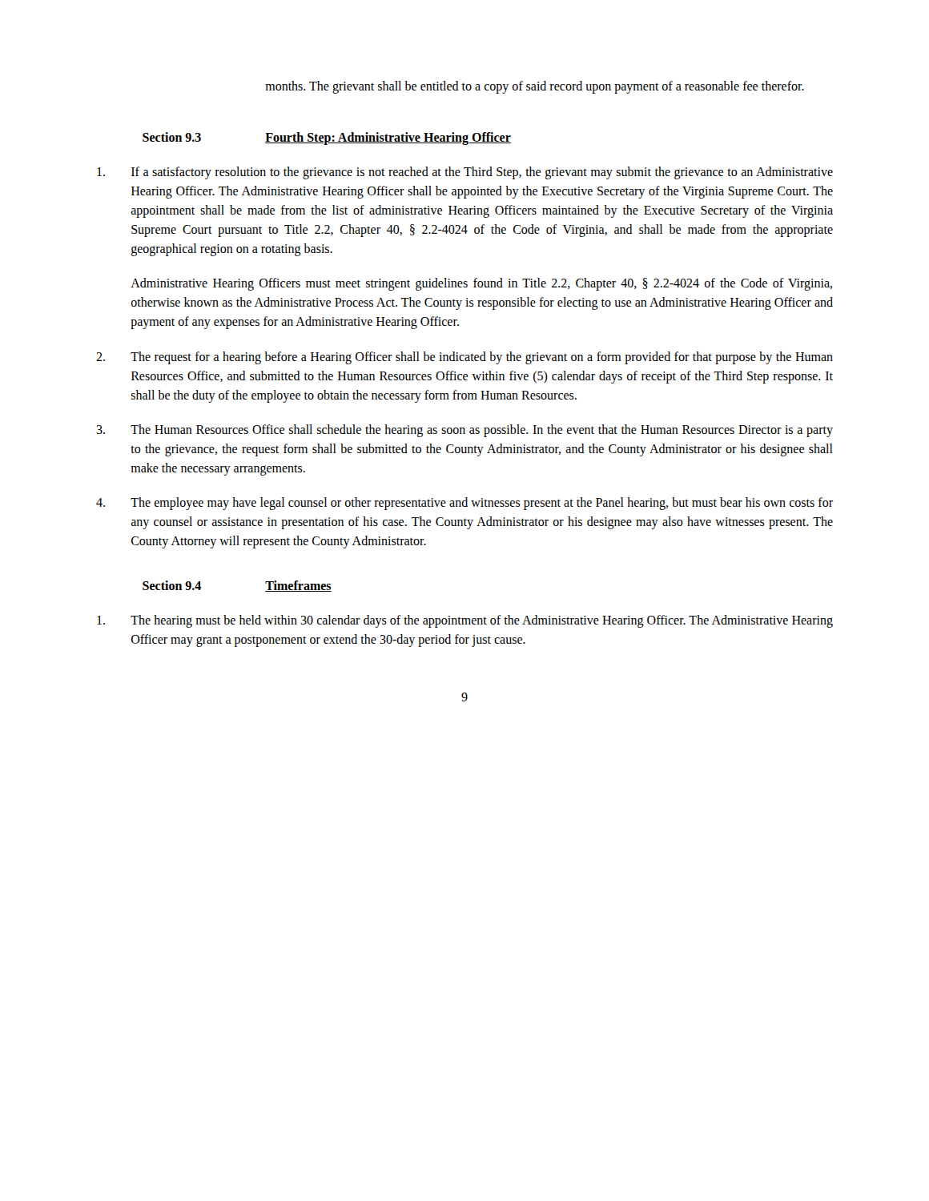months. The grievant shall be entitled to a copy of said record upon payment of a reasonable fee therefor.
Section 9.3 Fourth Step: Administrative Hearing Officer
If a satisfactory resolution to the grievance is not reached at the Third Step, the grievant may submit the grievance to an Administrative Hearing Officer. The Administrative Hearing Officer shall be appointed by the Executive Secretary of the Virginia Supreme Court. The appointment shall be made from the list of administrative Hearing Officers maintained by the Executive Secretary of the Virginia Supreme Court pursuant to Title 2.2, Chapter 40, § 2.2-4024 of the Code of Virginia, and shall be made from the appropriate geographical region on a rotating basis.
Administrative Hearing Officers must meet stringent guidelines found in Title 2.2, Chapter 40, § 2.2-4024 of the Code of Virginia, otherwise known as the Administrative Process Act. The County is responsible for electing to use an Administrative Hearing Officer and payment of any expenses for an Administrative Hearing Officer.
The request for a hearing before a Hearing Officer shall be indicated by the grievant on a form provided for that purpose by the Human Resources Office, and submitted to the Human Resources Office within five (5) calendar days of receipt of the Third Step response. It shall be the duty of the employee to obtain the necessary form from Human Resources.
The Human Resources Office shall schedule the hearing as soon as possible. In the event that the Human Resources Director is a party to the grievance, the request form shall be submitted to the County Administrator, and the County Administrator or his designee shall make the necessary arrangements.
The employee may have legal counsel or other representative and witnesses present at the Panel hearing, but must bear his own costs for any counsel or assistance in presentation of his case. The County Administrator or his designee may also have witnesses present. The County Attorney will represent the County Administrator.
Section 9.4 Timeframes
The hearing must be held within 30 calendar days of the appointment of the Administrative Hearing Officer. The Administrative Hearing Officer may grant a postponement or extend the 30-day period for just cause.
9